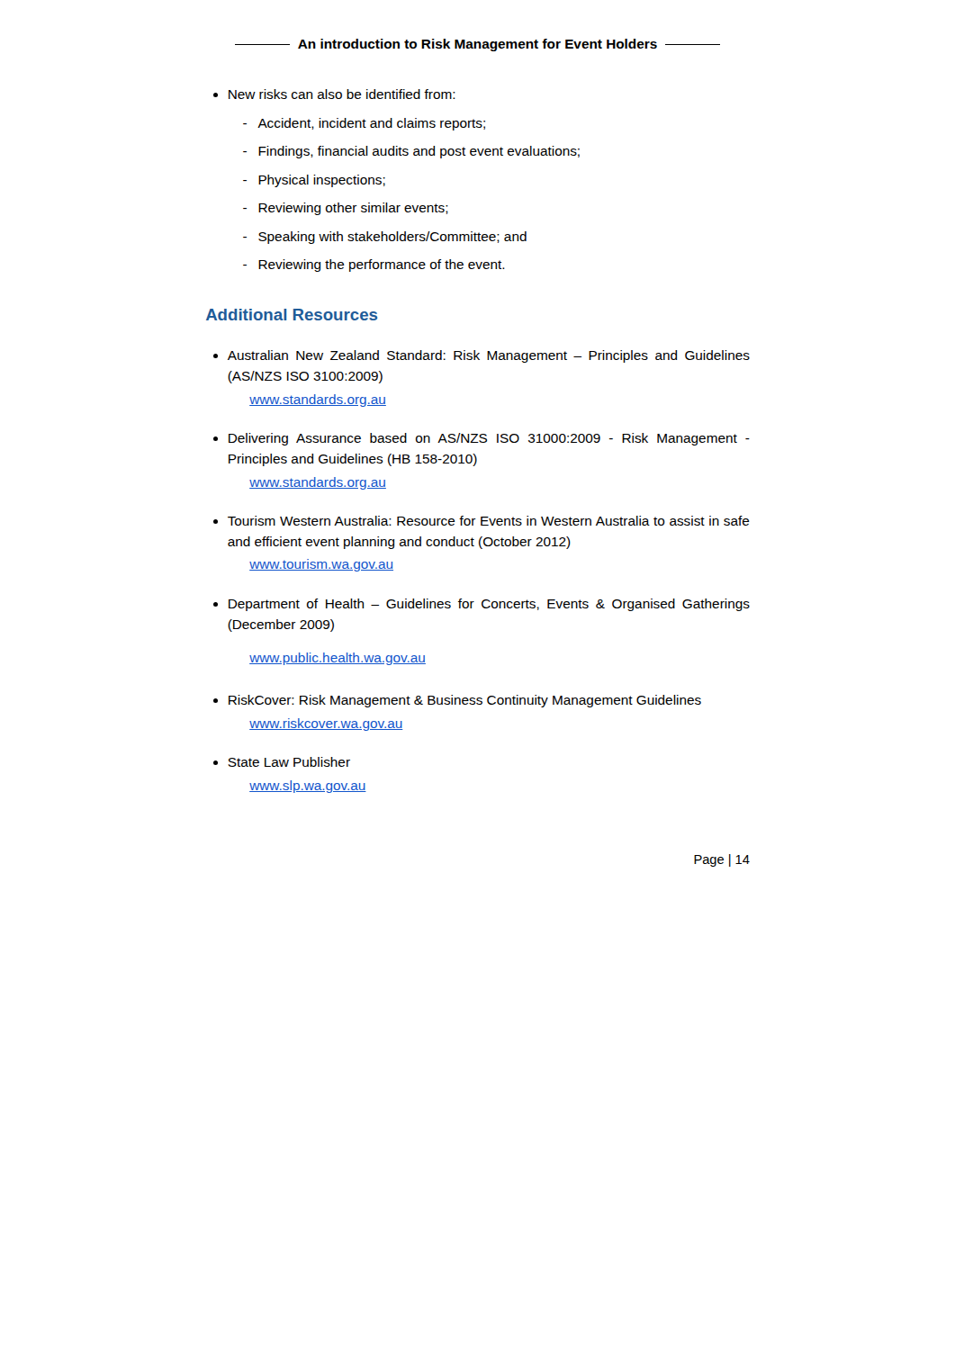An introduction to Risk Management for Event Holders
New risks can also be identified from:
Accident, incident and claims reports;
Findings, financial audits and post event evaluations;
Physical inspections;
Reviewing other similar events;
Speaking with stakeholders/Committee; and
Reviewing the performance of the event.
Additional Resources
Australian New Zealand Standard: Risk Management – Principles and Guidelines (AS/NZS ISO 3100:2009) www.standards.org.au
Delivering Assurance based on AS/NZS ISO 31000:2009 - Risk Management - Principles and Guidelines (HB 158-2010) www.standards.org.au
Tourism Western Australia: Resource for Events in Western Australia to assist in safe and efficient event planning and conduct (October 2012) www.tourism.wa.gov.au
Department of Health – Guidelines for Concerts, Events & Organised Gatherings (December 2009) www.public.health.wa.gov.au
RiskCover: Risk Management & Business Continuity Management Guidelines www.riskcover.wa.gov.au
State Law Publisher www.slp.wa.gov.au
Page | 14